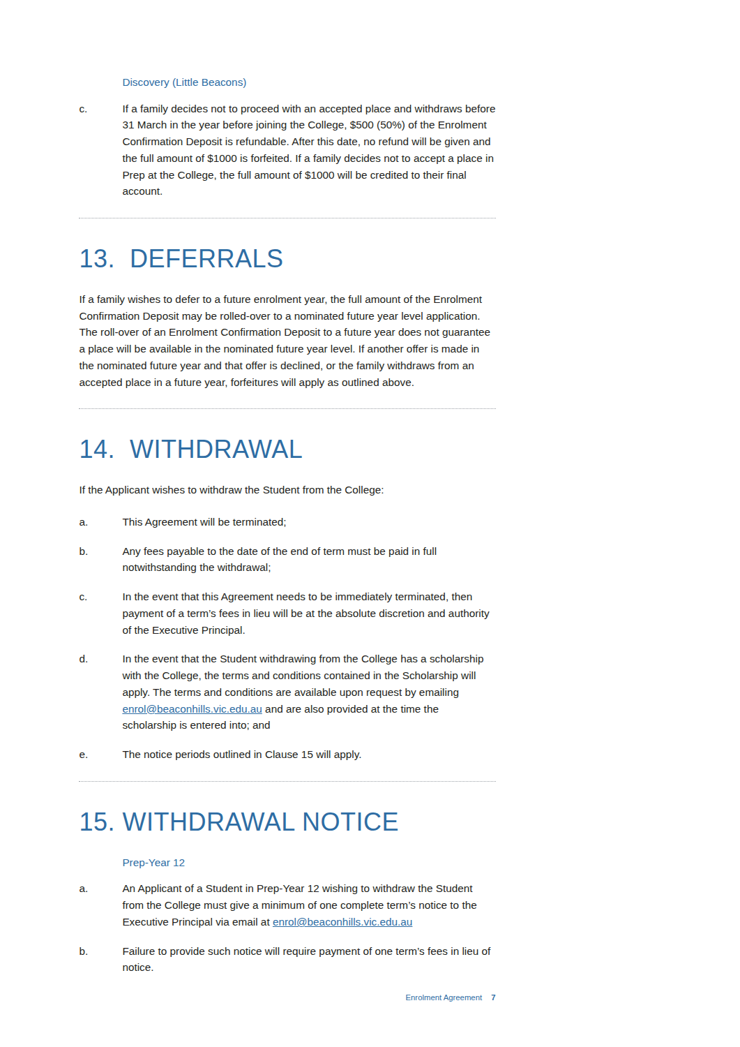Discovery (Little Beacons)
c.
If a family decides not to proceed with an accepted place and withdraws before 31 March in the year before joining the College, $500 (50%) of the Enrolment Confirmation Deposit is refundable. After this date, no refund will be given and the full amount of $1000 is forfeited. If a family decides not to accept a place in Prep at the College, the full amount of $1000 will be credited to their final account.
13. Deferrals
If a family wishes to defer to a future enrolment year, the full amount of the Enrolment Confirmation Deposit may be rolled-over to a nominated future year level application. The roll-over of an Enrolment Confirmation Deposit to a future year does not guarantee a place will be available in the nominated future year level. If another offer is made in the nominated future year and that offer is declined, or the family withdraws from an accepted place in a future year, forfeitures will apply as outlined above.
14. Withdrawal
If the Applicant wishes to withdraw the Student from the College:
a.
This Agreement will be terminated;
b.
Any fees payable to the date of the end of term must be paid in full notwithstanding the withdrawal;
c.
In the event that this Agreement needs to be immediately terminated, then payment of a term’s fees in lieu will be at the absolute discretion and authority of the Executive Principal.
d.
In the event that the Student withdrawing from the College has a scholarship with the College, the terms and conditions contained in the Scholarship will apply. The terms and conditions are available upon request by emailing enrol@beaconhills.vic.edu.au and are also provided at the time the scholarship is entered into; and
e.
The notice periods outlined in Clause 15 will apply.
15. Withdrawal Notice
Prep-Year 12
a.
An Applicant of a Student in Prep-Year 12 wishing to withdraw the Student from the College must give a minimum of one complete term’s notice to the Executive Principal via email at enrol@beaconhills.vic.edu.au
b.
Failure to provide such notice will require payment of one term’s fees in lieu of notice.
Enrolment Agreement 7